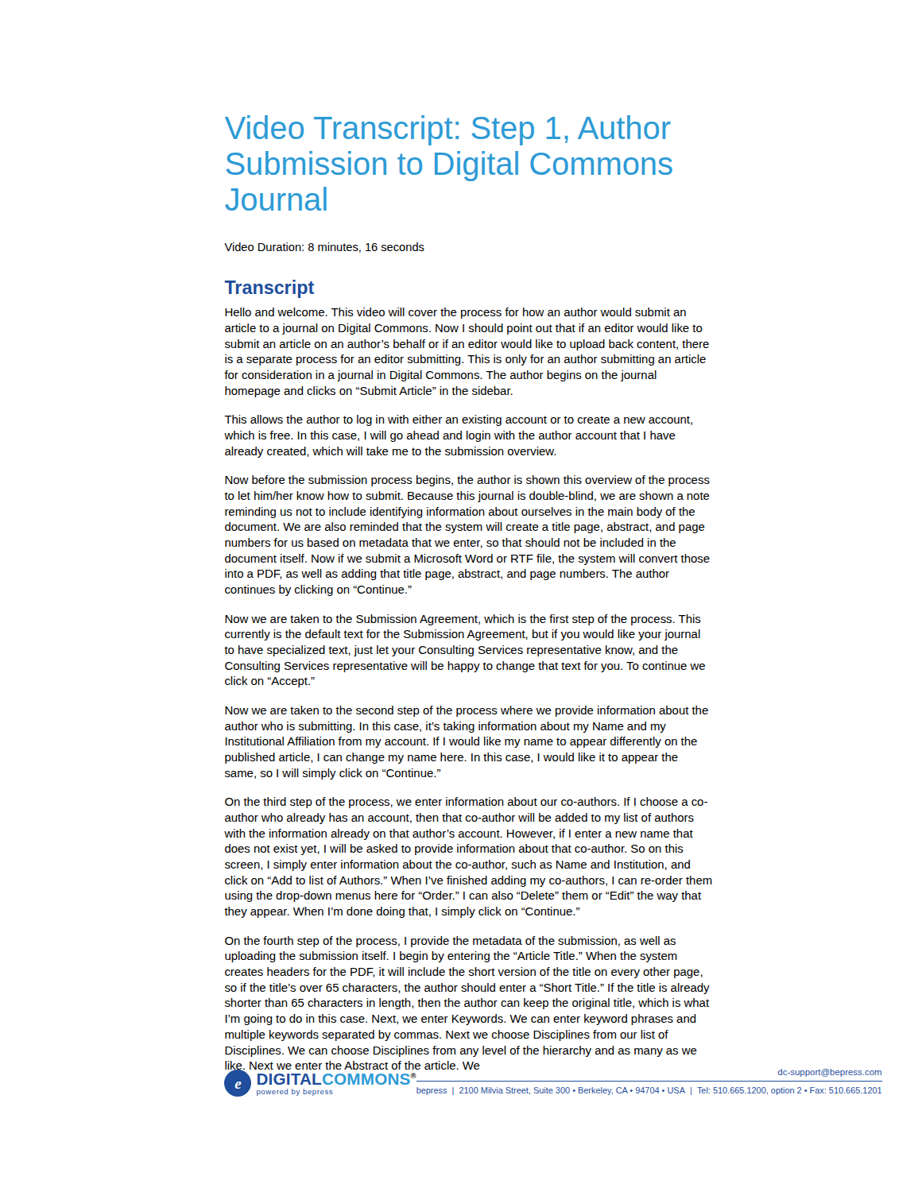Video Transcript: Step 1, Author Submission to Digital Commons Journal
Video Duration: 8 minutes, 16 seconds
Transcript
Hello and welcome. This video will cover the process for how an author would submit an article to a journal on Digital Commons. Now I should point out that if an editor would like to submit an article on an author’s behalf or if an editor would like to upload back content, there is a separate process for an editor submitting. This is only for an author submitting an article for consideration in a journal in Digital Commons. The author begins on the journal homepage and clicks on “Submit Article” in the sidebar.
This allows the author to log in with either an existing account or to create a new account, which is free. In this case, I will go ahead and login with the author account that I have already created, which will take me to the submission overview.
Now before the submission process begins, the author is shown this overview of the process to let him/her know how to submit. Because this journal is double-blind, we are shown a note reminding us not to include identifying information about ourselves in the main body of the document. We are also reminded that the system will create a title page, abstract, and page numbers for us based on metadata that we enter, so that should not be included in the document itself. Now if we submit a Microsoft Word or RTF file, the system will convert those into a PDF, as well as adding that title page, abstract, and page numbers. The author continues by clicking on “Continue.”
Now we are taken to the Submission Agreement, which is the first step of the process. This currently is the default text for the Submission Agreement, but if you would like your journal to have specialized text, just let your Consulting Services representative know, and the Consulting Services representative will be happy to change that text for you. To continue we click on “Accept.”
Now we are taken to the second step of the process where we provide information about the author who is submitting. In this case, it’s taking information about my Name and my Institutional Affiliation from my account. If I would like my name to appear differently on the published article, I can change my name here. In this case, I would like it to appear the same, so I will simply click on “Continue.”
On the third step of the process, we enter information about our co-authors. If I choose a co-author who already has an account, then that co-author will be added to my list of authors with the information already on that author’s account. However, if I enter a new name that does not exist yet, I will be asked to provide information about that co-author. So on this screen, I simply enter information about the co-author, such as Name and Institution, and click on “Add to list of Authors.” When I’ve finished adding my co-authors, I can re-order them using the drop-down menus here for “Order.” I can also “Delete” them or “Edit” the way that they appear. When I’m done doing that, I simply click on “Continue.”
On the fourth step of the process, I provide the metadata of the submission, as well as uploading the submission itself. I begin by entering the “Article Title.” When the system creates headers for the PDF, it will include the short version of the title on every other page, so if the title’s over 65 characters, the author should enter a “Short Title.” If the title is already shorter than 65 characters in length, then the author can keep the original title, which is what I’m going to do in this case. Next, we enter Keywords. We can enter keyword phrases and multiple keywords separated by commas. Next we choose Disciplines from our list of Disciplines. We can choose Disciplines from any level of the hierarchy and as many as we like. Next we enter the Abstract of the article. We
e
DIGITAL COMMONS®
powered by bepress
dc-support@bepress.com
bepress | 2100 Milvia Street, Suite 300 • Berkeley, CA • 94704 • USA | Tel: 510.665.1200, option 2 • Fax: 510.665.1201